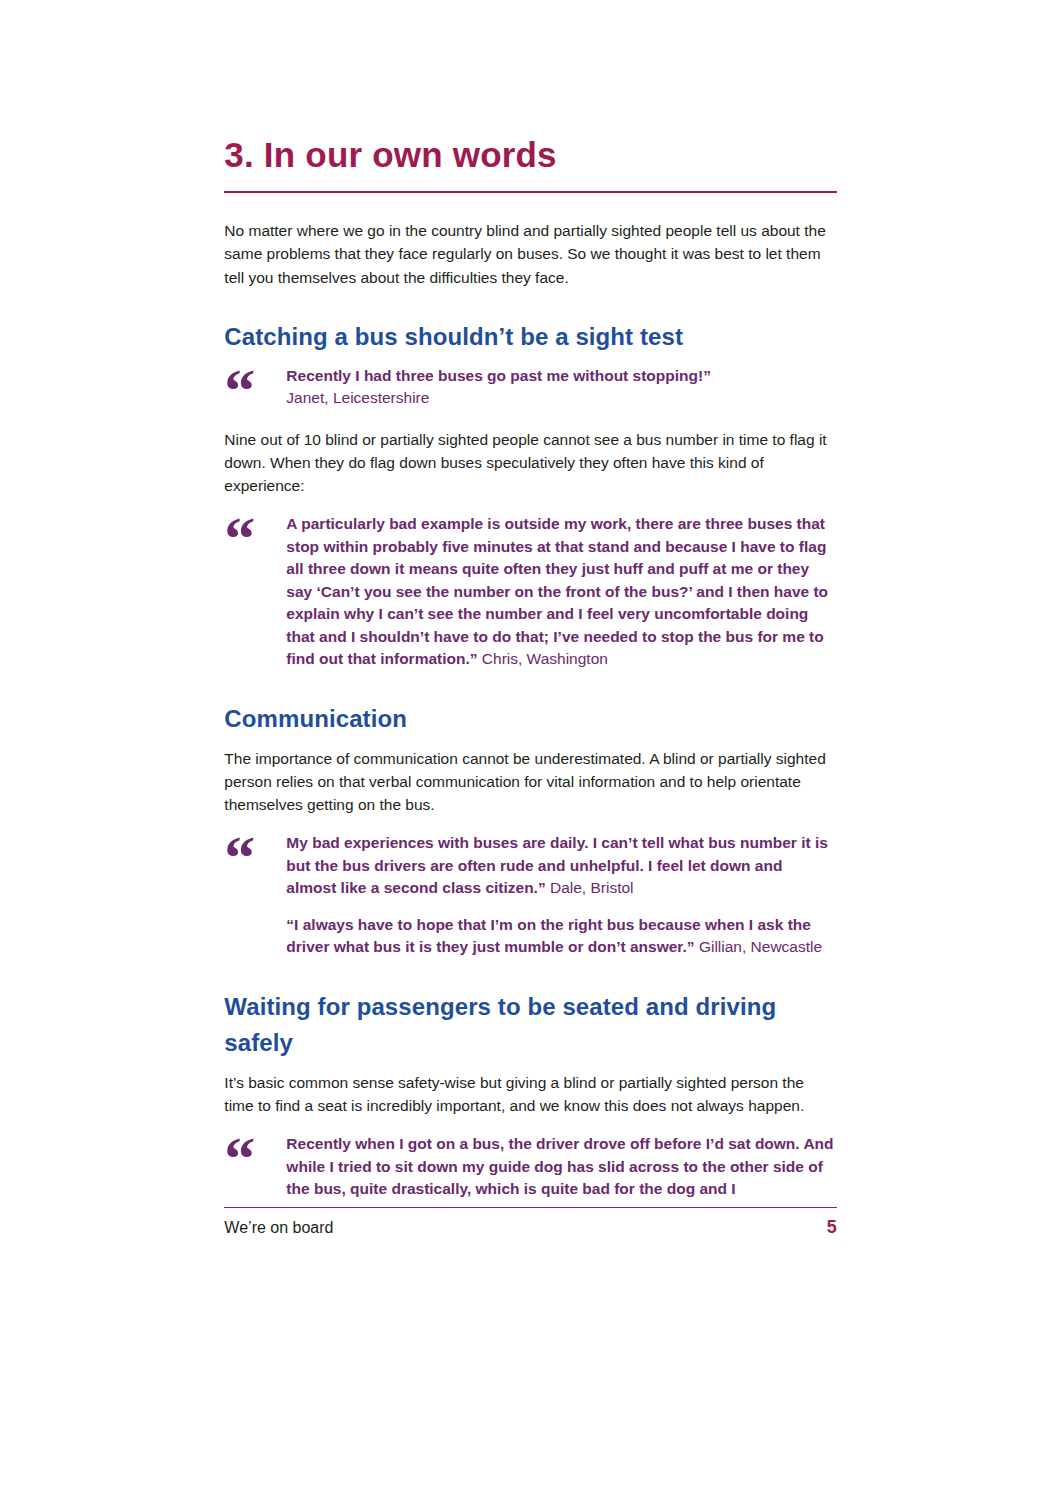3. In our own words
No matter where we go in the country blind and partially sighted people tell us about the same problems that they face regularly on buses. So we thought it was best to let them tell you themselves about the difficulties they face.
Catching a bus shouldn’t be a sight test
“
Recently I had three buses go past me without stopping!”
Janet, Leicestershire
Nine out of 10 blind or partially sighted people cannot see a bus number in time to flag it down. When they do flag down buses speculatively they often have this kind of experience:
“
A particularly bad example is outside my work, there are three buses that stop within probably five minutes at that stand and because I have to flag all three down it means quite often they just huff and puff at me or they say ‘Can’t you see the number on the front of the bus?’ and I then have to explain why I can’t see the number and I feel very uncomfortable doing that and I shouldn’t have to do that; I’ve needed to stop the bus for me to find out that information.” Chris, Washington
Communication
The importance of communication cannot be underestimated. A blind or partially sighted person relies on that verbal communication for vital information and to help orientate themselves getting on the bus.
“
My bad experiences with buses are daily. I can’t tell what bus number it is but the bus drivers are often rude and unhelpful. I feel let down and almost like a second class citizen.” Dale, Bristol
“I always have to hope that I’m on the right bus because when I ask the driver what bus it is they just mumble or don’t answer.” Gillian, Newcastle
Waiting for passengers to be seated and driving safely
It’s basic common sense safety-wise but giving a blind or partially sighted person the time to find a seat is incredibly important, and we know this does not always happen.
“
Recently when I got on a bus, the driver drove off before I’d sat down. And while I tried to sit down my guide dog has slid across to the other side of the bus, quite drastically, which is quite bad for the dog and I
We’re on board
5